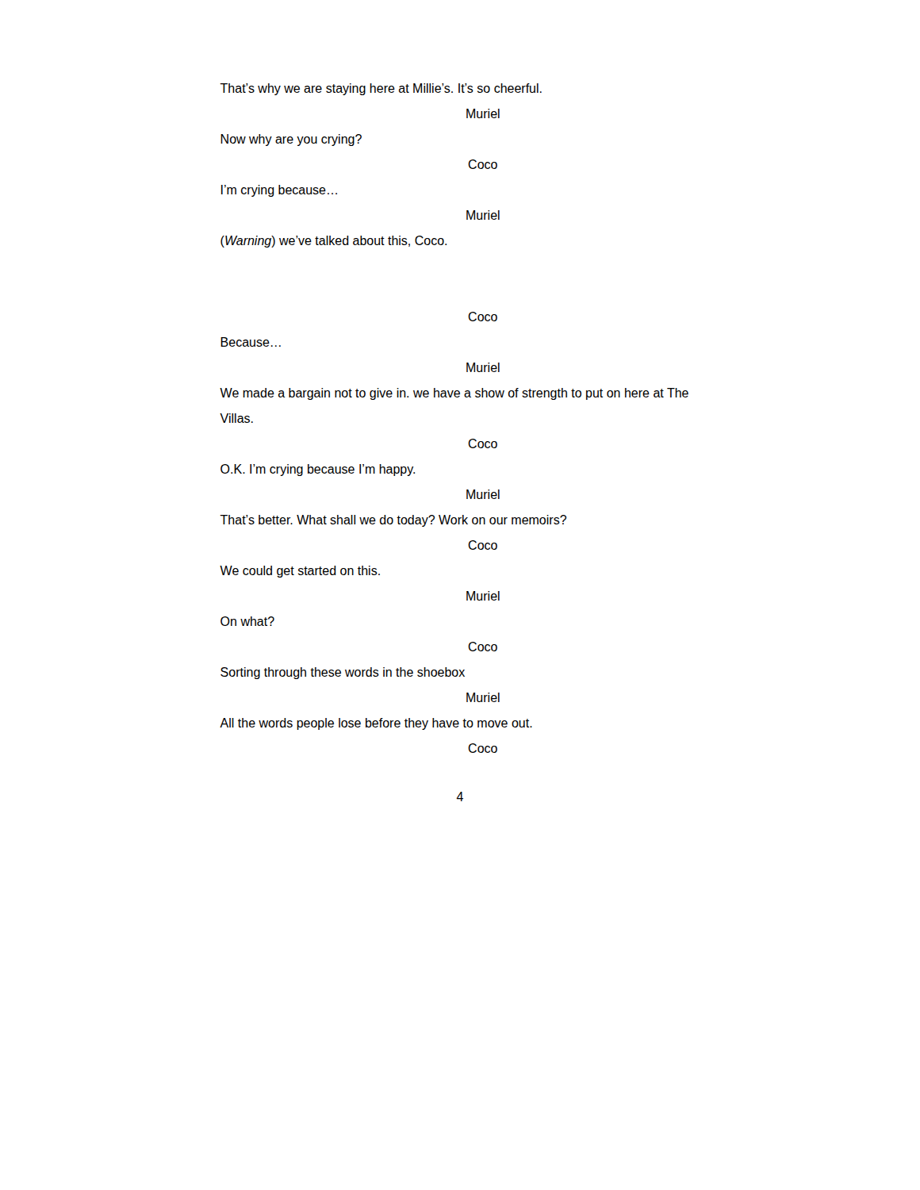That’s why we are staying here at Millie’s. It’s so cheerful.
Muriel
Now why are you crying?
Coco
I’m crying because…
Muriel
(Warning) we’ve talked about this, Coco.
Coco
Because…
Muriel
We made a bargain not to give in. we have a show of strength to put on here at The Villas.
Coco
O.K. I’m crying because I’m happy.
Muriel
That’s better. What shall we do today? Work on our memoirs?
Coco
We could get started on this.
Muriel
On what?
Coco
Sorting through these words in the shoebox
Muriel
All the words people lose before they have to move out.
Coco
4